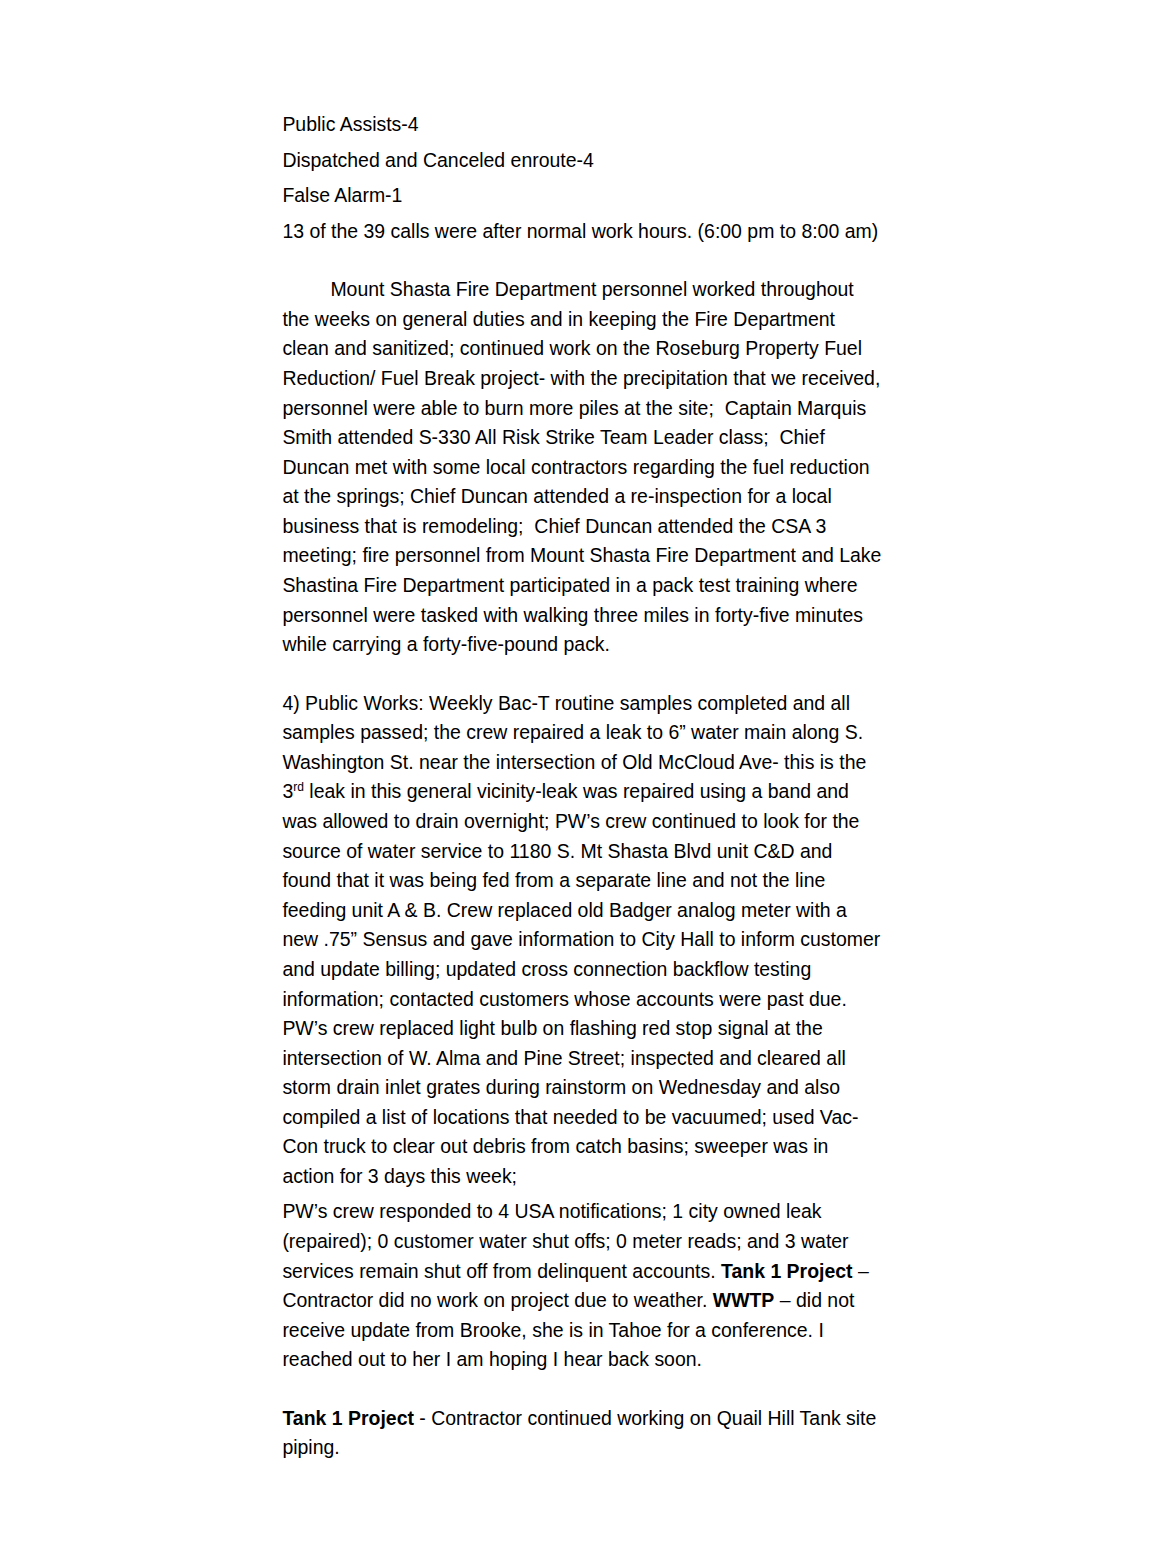Public Assists-4
Dispatched and Canceled enroute-4
False Alarm-1
13 of the 39 calls were after normal work hours. (6:00 pm to 8:00 am)
Mount Shasta Fire Department personnel worked throughout the weeks on general duties and in keeping the Fire Department clean and sanitized; continued work on the Roseburg Property Fuel Reduction/ Fuel Break project- with the precipitation that we received, personnel were able to burn more piles at the site; Captain Marquis Smith attended S-330 All Risk Strike Team Leader class; Chief Duncan met with some local contractors regarding the fuel reduction at the springs; Chief Duncan attended a re-inspection for a local business that is remodeling; Chief Duncan attended the CSA 3 meeting; fire personnel from Mount Shasta Fire Department and Lake Shastina Fire Department participated in a pack test training where personnel were tasked with walking three miles in forty-five minutes while carrying a forty-five-pound pack.
4) Public Works: Weekly Bac-T routine samples completed and all samples passed; the crew repaired a leak to 6” water main along S. Washington St. near the intersection of Old McCloud Ave- this is the 3rd leak in this general vicinity-leak was repaired using a band and was allowed to drain overnight; PW’s crew continued to look for the source of water service to 1180 S. Mt Shasta Blvd unit C&D and found that it was being fed from a separate line and not the line feeding unit A & B. Crew replaced old Badger analog meter with a new .75” Sensus and gave information to City Hall to inform customer and update billing; updated cross connection backflow testing information; contacted customers whose accounts were past due. PW’s crew replaced light bulb on flashing red stop signal at the intersection of W. Alma and Pine Street; inspected and cleared all storm drain inlet grates during rainstorm on Wednesday and also compiled a list of locations that needed to be vacuumed; used Vac-Con truck to clear out debris from catch basins; sweeper was in action for 3 days this week;
PW’s crew responded to 4 USA notifications; 1 city owned leak (repaired); 0 customer water shut offs; 0 meter reads; and 3 water services remain shut off from delinquent accounts. Tank 1 Project –Contractor did no work on project due to weather. WWTP – did not receive update from Brooke, she is in Tahoe for a conference. I reached out to her I am hoping I hear back soon.
Tank 1 Project - Contractor continued working on Quail Hill Tank site piping.